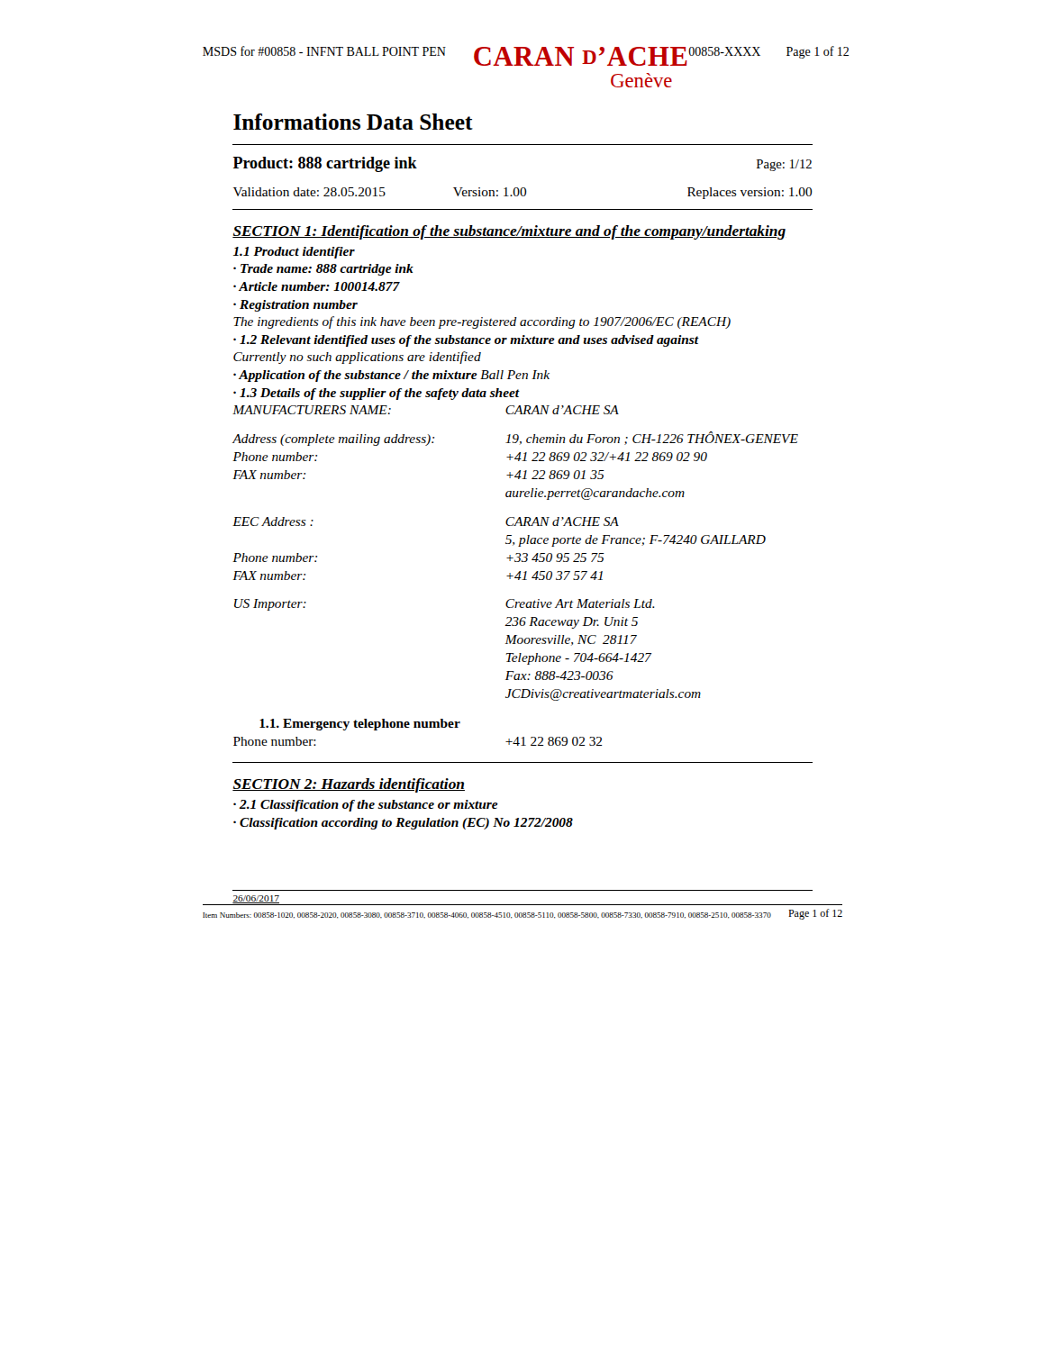MSDS for #00858 - INFNT BALL POINT PEN
CARAN D’ACHE
Genève
00858-XXXXPage 1 of 12
Informations Data Sheet
Product: 888 cartridge ink
Page: 1/12
Validation date: 28.05.2015
Version: 1.00
Replaces version: 1.00
SECTION 1: Identification of the substance/mixture and of the company/undertaking
1.1 Product identifier
· Trade name: 888 cartridge ink
· Article number: 100014.877
· Registration number
The ingredients of this ink have been pre-registered according to 1907/2006/EC (REACH)
· 1.2 Relevant identified uses of the substance or mixture and uses advised against
Currently no such applications are identified
· Application of the substance / the mixture Ball Pen Ink
· 1.3 Details of the supplier of the safety data sheet
| MANUFACTURERS NAME: | CARAN d’ACHE SA |
| Address (complete mailing address): | 19, chemin du Foron ; CH-1226 THÔNEX-GENEVE |
| Phone number: | +41 22 869 02 32/+41 22 869 02 90 |
| FAX number: | +41 22 869 01 35 |
| | aurelie.perret@carandache.com |
| EEC Address : | CARAN d’ACHE SA |
| | 5, place porte de France; F-74240 GAILLARD |
| Phone number: | +33 450 95 25 75 |
| FAX number: | +41 450 37 57 41 |
| US Importer: | Creative Art Materials Ltd. |
| | 236 Raceway Dr. Unit 5 |
| | Mooresville, NC 28117 |
| | Telephone - 704-664-1427 |
| | Fax: 888-423-0036 |
| | JCDivis@creativeartmaterials.com |
1.1. Emergency telephone number
Phone number:
+41 22 869 02 32
SECTION 2: Hazards identification
· 2.1 Classification of the substance or mixture
· Classification according to Regulation (EC) No 1272/2008
26/06/2017
Item Numbers: 00858-1020, 00858-2020, 00858-3080, 00858-3710, 00858-4060, 00858-4510, 00858-5110, 00858-5800, 00858-7330, 00858-7910, 00858-2510, 00858-3370
Page 1 of 12